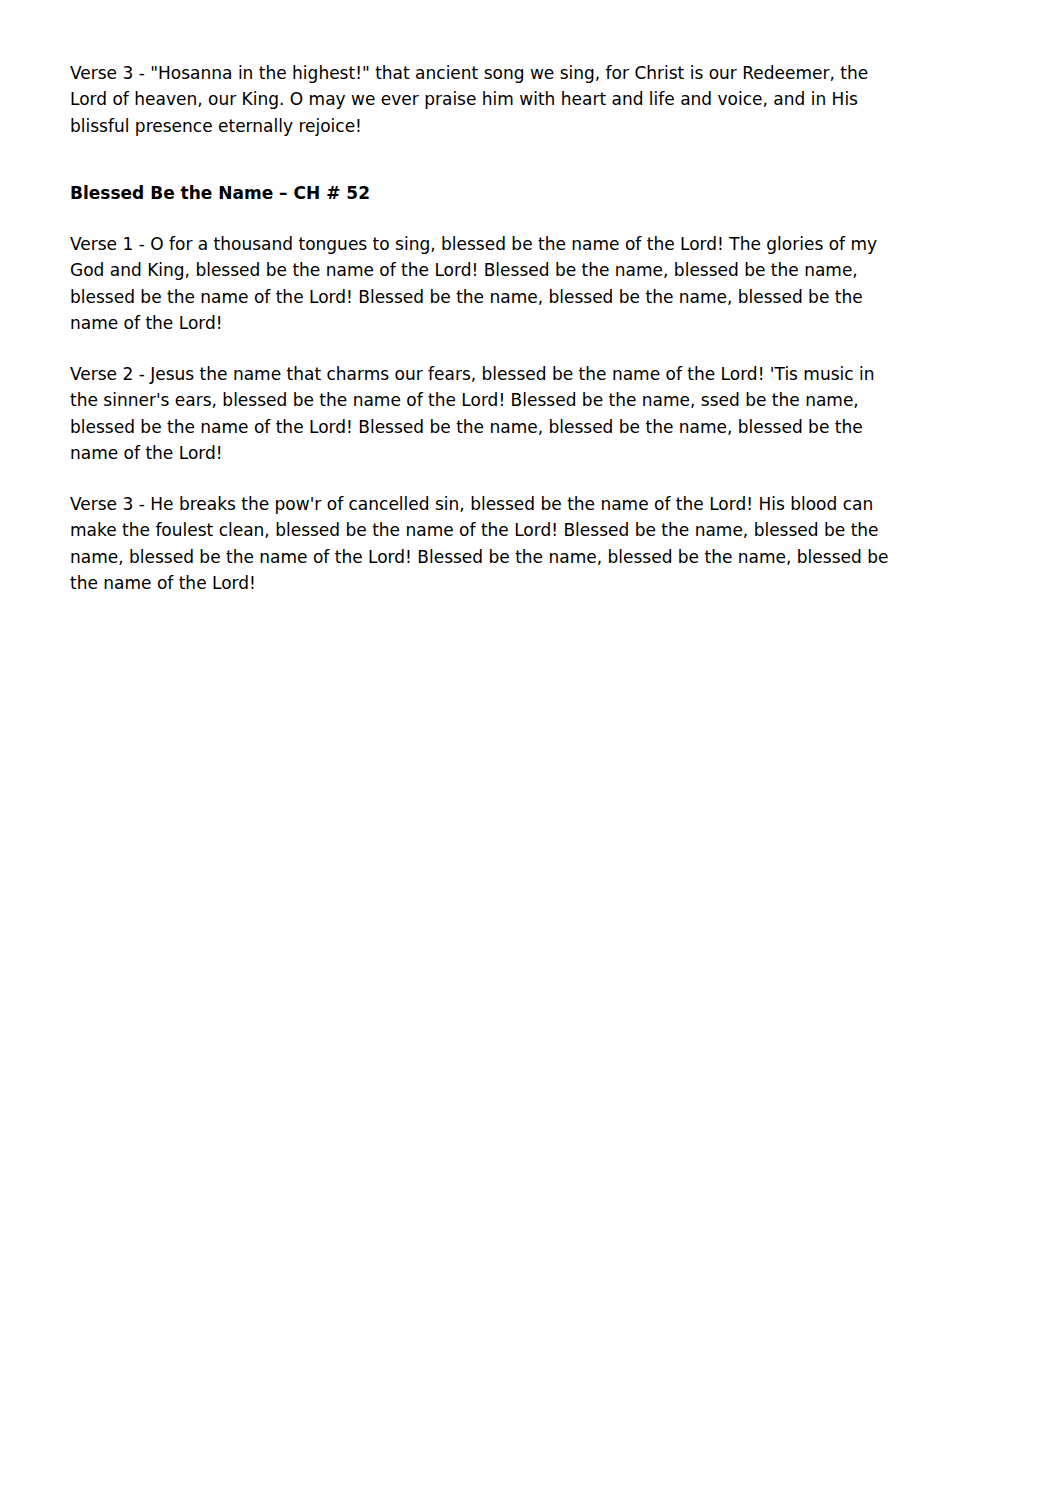Verse 3 - "Hosanna in the highest!" that ancient song we sing, for Christ is our Redeemer, the Lord of heaven, our King. O may we ever praise him with heart and life and voice, and in His blissful presence eternally rejoice!
Blessed Be the Name – CH # 52
Verse 1 - O for a thousand tongues to sing, blessed be the name of the Lord! The glories of my God and King, blessed be the name of the Lord! Blessed be the name, blessed be the name, blessed be the name of the Lord! Blessed be the name, blessed be the name, blessed be the name of the Lord!
Verse 2 - Jesus the name that charms our fears, blessed be the name of the Lord! 'Tis music in the sinner's ears, blessed be the name of the Lord! Blessed be the name, ssed be the name, blessed be the name of the Lord! Blessed be the name, blessed be the name, blessed be the name of the Lord!
Verse 3 - He breaks the pow'r of cancelled sin, blessed be the name of the Lord! His blood can make the foulest clean, blessed be the name of the Lord! Blessed be the name, blessed be the name, blessed be the name of the Lord! Blessed be the name, blessed be the name, blessed be the name of the Lord!